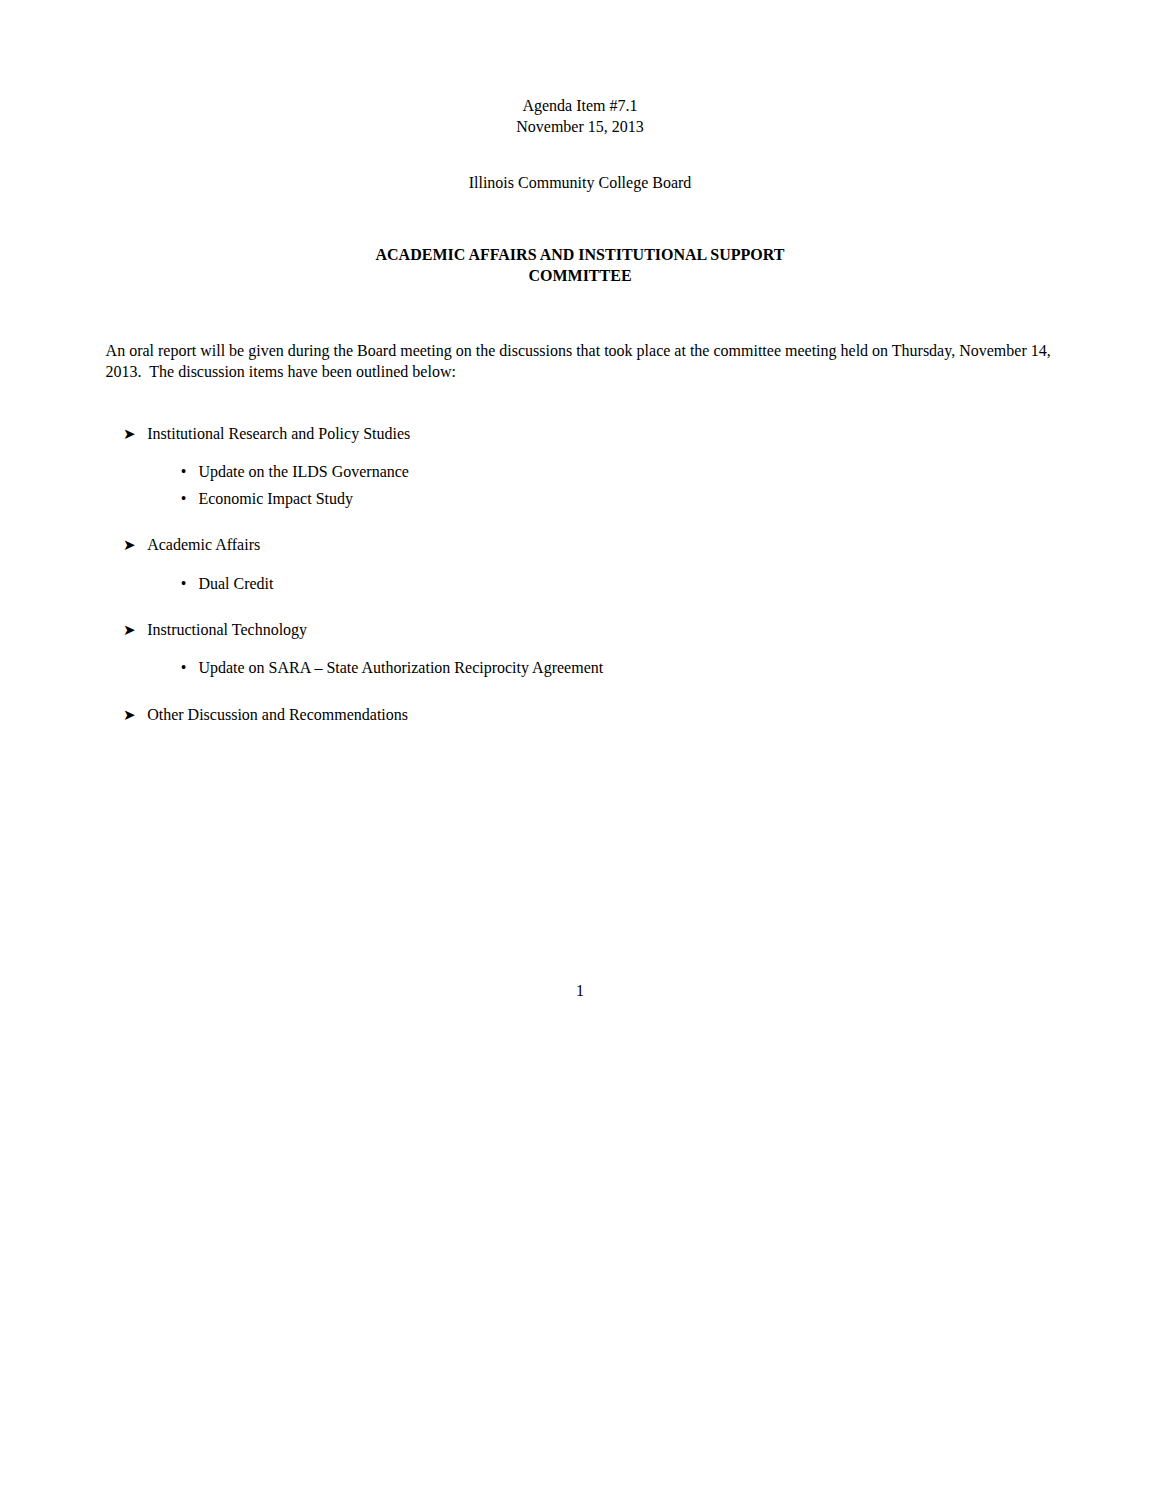Agenda Item #7.1
November 15, 2013
Illinois Community College Board
ACADEMIC AFFAIRS AND INSTITUTIONAL SUPPORT
COMMITTEE
An oral report will be given during the Board meeting on the discussions that took place at the committee meeting held on Thursday, November 14, 2013. The discussion items have been outlined below:
Institutional Research and Policy Studies
Update on the ILDS Governance
Economic Impact Study
Academic Affairs
Dual Credit
Instructional Technology
Update on SARA – State Authorization Reciprocity Agreement
Other Discussion and Recommendations
1